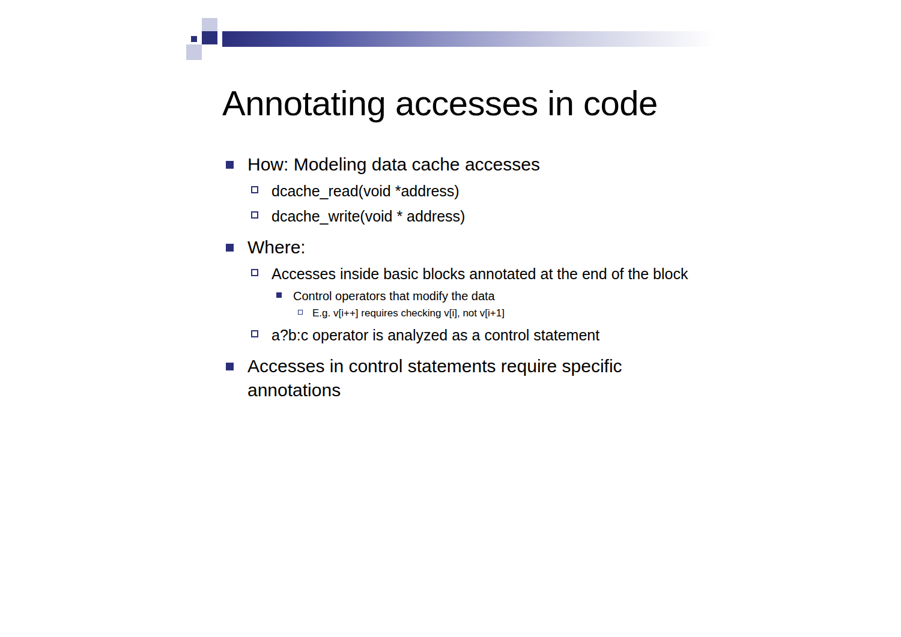Annotating accesses in code
How: Modeling data cache accesses
dcache_read(void *address)
dcache_write(void * address)
Where:
Accesses inside basic blocks annotated at the end of the block
Control operators that modify the data
E.g. v[i++] requires checking v[i], not v[i+1]
a?b:c operator is analyzed as a control statement
Accesses in control statements require specific annotations